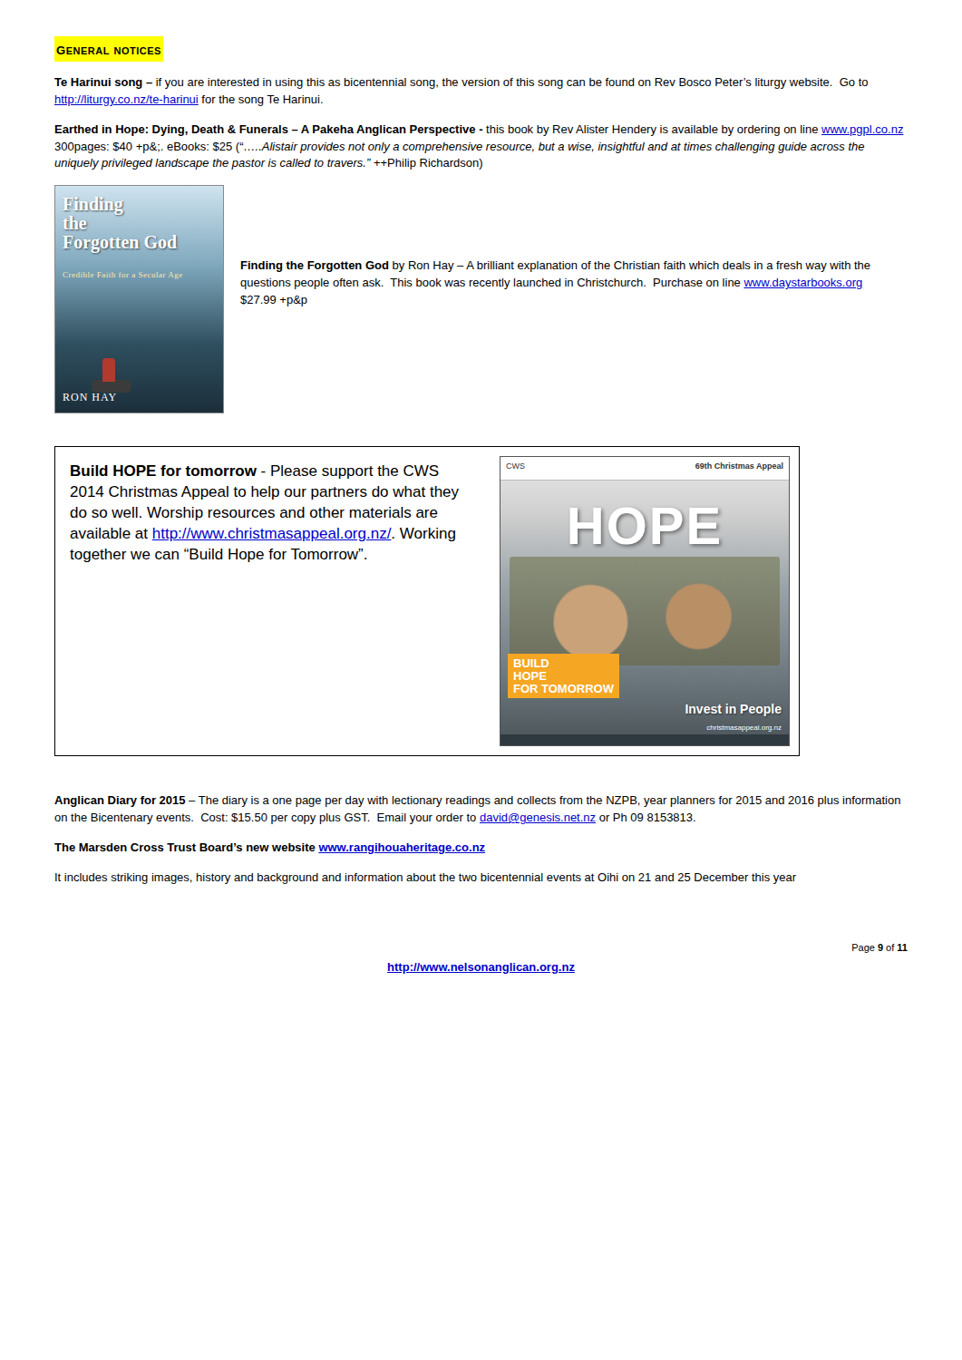General Notices
Te Harinui song – if you are interested in using this as bicentennial song, the version of this song can be found on Rev Bosco Peter’s liturgy website. Go to http://liturgy.co.nz/te-harinui for the song Te Harinui.
Earthed in Hope: Dying, Death & Funerals – A Pakeha Anglican Perspective - this book by Rev Alister Hendery is available by ordering on line www.pgpl.co.nz 300pages: $40 +p&;. eBooks: $25 (“…..Alistair provides not only a comprehensive resource, but a wise, insightful and at times challenging guide across the uniquely privileged landscape the pastor is called to travers.” ++Philip Richardson)
Finding
the
Forgotten God
Credible Faith for a Secular Age
RON HAY
Finding the Forgotten God by Ron Hay – A brilliant explanation of the Christian faith which deals in a fresh way with the questions people often ask. This book was recently launched in Christchurch. Purchase on line www.daystarbooks.org $27.99 +p&p
Build HOPE for tomorrow - Please support the CWS 2014 Christmas Appeal to help our partners do what they do so well. Worship resources and other materials are available at http://www.christmasappeal.org.nz/. Working together we can “Build Hope for Tomorrow”.
CWS 69th Christmas Appeal
HOPE
BUILD
HOPE
FOR TOMORROW
Invest in People
christmasappeal.org.nz
Anglican Diary for 2015 – The diary is a one page per day with lectionary readings and collects from the NZPB, year planners for 2015 and 2016 plus information on the Bicentenary events. Cost: $15.50 per copy plus GST. Email your order to david@genesis.net.nz or Ph 09 8153813.
The Marsden Cross Trust Board’s new website www.rangihouaheritage.co.nz
It includes striking images, history and background and information about the two bicentennial events at Oihi on 21 and 25 December this year
Page 9 of 11
http://www.nelsonanglican.org.nz